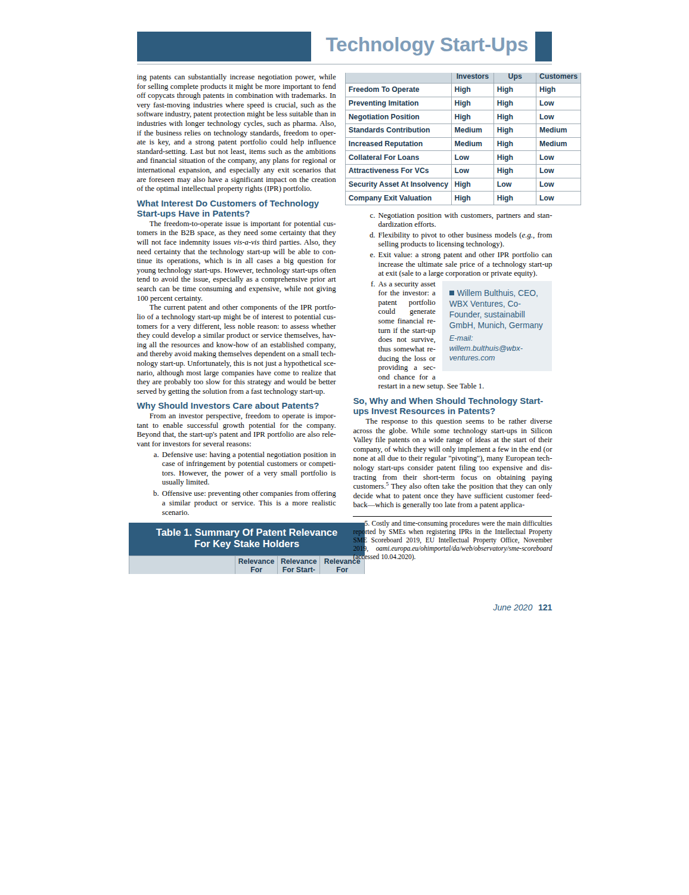Technology Start-Ups
ing patents can substantially increase negotiation power, while for selling complete products it might be more important to fend off copycats through patents in combination with trademarks. In very fast-moving industries where speed is crucial, such as the software industry, patent protection might be less suitable than in industries with longer technology cycles, such as pharma. Also, if the business relies on technology standards, freedom to operate is key, and a strong patent portfolio could help influence standard-setting. Last but not least, items such as the ambitions and financial situation of the company, any plans for regional or international expansion, and especially any exit scenarios that are foreseen may also have a significant impact on the creation of the optimal intellectual property rights (IPR) portfolio.
What Interest Do Customers of Technology Start-ups Have in Patents?
The freedom-to-operate issue is important for potential customers in the B2B space, as they need some certainty that they will not face indemnity issues vis-a-vis third parties. Also, they need certainty that the technology start-up will be able to continue its operations, which is in all cases a big question for young technology start-ups. However, technology start-ups often tend to avoid the issue, especially as a comprehensive prior art search can be time consuming and expensive, while not giving 100 percent certainty.
The current patent and other components of the IPR portfolio of a technology start-up might be of interest to potential customers for a very different, less noble reason: to assess whether they could develop a similar product or service themselves, having all the resources and know-how of an established company, and thereby avoid making themselves dependent on a small technology start-up. Unfortunately, this is not just a hypothetical scenario, although most large companies have come to realize that they are probably too slow for this strategy and would be better served by getting the solution from a fast technology start-up.
Why Should Investors Care about Patents?
From an investor perspective, freedom to operate is important to enable successful growth potential for the company. Beyond that, the start-up's patent and IPR portfolio are also relevant for investors for several reasons:
Defensive use: having a potential negotiation position in case of infringement by potential customers or competitors. However, the power of a very small portfolio is usually limited.
Offensive use: preventing other companies from offering a similar product or service. This is a more realistic scenario.
Table 1. Summary Of Patent Relevance For Key Stake Holders
| | Relevance For Investors | Relevance For Start-Ups | Relevance For Customers |
| --- | --- | --- | --- |
| Freedom To Operate | High | High | High |
| Preventing Imitation | High | High | Low |
| Negotiation Position | High | High | Low |
| Standards Contribution | Medium | High | Medium |
| Increased Reputation | Medium | High | Medium |
| Collateral For Loans | Low | High | Low |
| Attractiveness For VCs | Low | High | Low |
| Security Asset At Insolvency | High | Low | Low |
| Company Exit Valuation | High | High | Low |
Negotiation position with customers, partners and standardization efforts.
Flexibility to pivot to other business models (e.g., from selling products to licensing technology).
Exit value: a strong patent and other IPR portfolio can increase the ultimate sale price of a technology start-up at exit (sale to a large corporation or private equity).
Willem Bulthuis, CEO, WBX Ventures, Co-Founder, sustainabill GmbH, Munich, Germany E-mail: willem.bulthuis@wbx-ventures.com
As a security asset for the investor: a patent portfolio could generate some financial return if the start-up does not survive, thus somewhat reducing the loss or providing a second chance for a restart in a new setup. See Table 1.
So, Why and When Should Technology Start-ups Invest Resources in Patents?
The response to this question seems to be rather diverse across the globe. While some technology start-ups in Silicon Valley file patents on a wide range of ideas at the start of their company, of which they will only implement a few in the end (or none at all due to their regular "pivoting"), many European technology start-ups consider patent filing too expensive and distracting from their short-term focus on obtaining paying customers.5 They also often take the position that they can only decide what to patent once they have sufficient customer feedback—which is generally too late from a patent applica-
5. Costly and time-consuming procedures were the main difficulties reported by SMEs when registering IPRs in the Intellectual Property SME Scoreboard 2019, EU Intellectual Property Office, November 2019, oami.europa.eu/ohimportal/da/web/observatory/sme-scoreboard (accessed 10.04.2020).
June 2020121